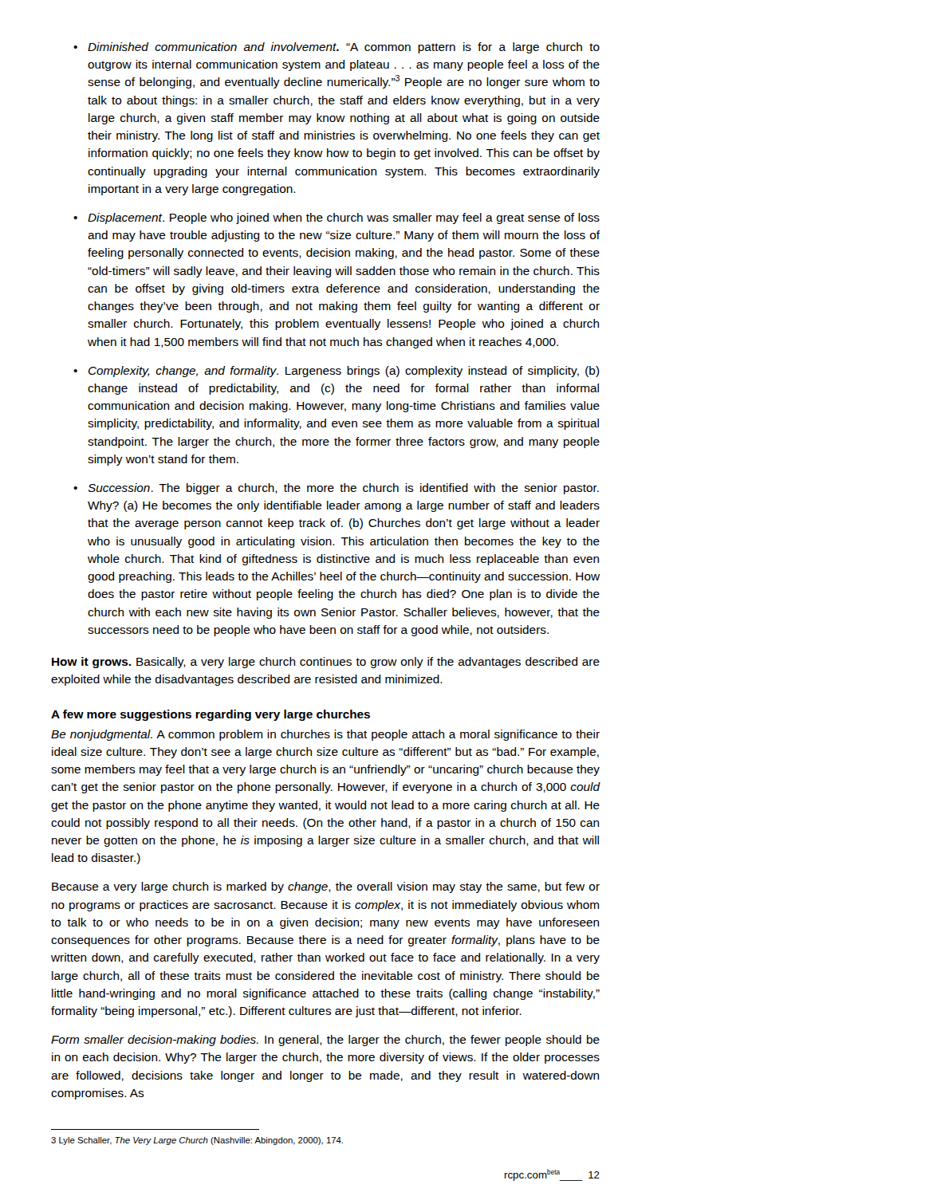Diminished communication and involvement. “A common pattern is for a large church to outgrow its internal communication system and plateau . . . as many people feel a loss of the sense of belonging, and eventually decline numerically.”3 People are no longer sure whom to talk to about things: in a smaller church, the staff and elders know everything, but in a very large church, a given staff member may know nothing at all about what is going on outside their ministry. The long list of staff and ministries is overwhelming. No one feels they can get information quickly; no one feels they know how to begin to get involved. This can be offset by continually upgrading your internal communication system. This becomes extraordinarily important in a very large congregation.
Displacement. People who joined when the church was smaller may feel a great sense of loss and may have trouble adjusting to the new “size culture.” Many of them will mourn the loss of feeling personally connected to events, decision making, and the head pastor. Some of these “old-timers” will sadly leave, and their leaving will sadden those who remain in the church. This can be offset by giving old-timers extra deference and consideration, understanding the changes they’ve been through, and not making them feel guilty for wanting a different or smaller church. Fortunately, this problem eventually lessens! People who joined a church when it had 1,500 members will find that not much has changed when it reaches 4,000.
Complexity, change, and formality. Largeness brings (a) complexity instead of simplicity, (b) change instead of predictability, and (c) the need for formal rather than informal communication and decision making. However, many long-time Christians and families value simplicity, predictability, and informality, and even see them as more valuable from a spiritual standpoint. The larger the church, the more the former three factors grow, and many people simply won’t stand for them.
Succession. The bigger a church, the more the church is identified with the senior pastor. Why? (a) He becomes the only identifiable leader among a large number of staff and leaders that the average person cannot keep track of. (b) Churches don’t get large without a leader who is unusually good in articulating vision. This articulation then becomes the key to the whole church. That kind of giftedness is distinctive and is much less replaceable than even good preaching. This leads to the Achilles’ heel of the church—continuity and succession. How does the pastor retire without people feeling the church has died? One plan is to divide the church with each new site having its own Senior Pastor. Schaller believes, however, that the successors need to be people who have been on staff for a good while, not outsiders.
How it grows. Basically, a very large church continues to grow only if the advantages described are exploited while the disadvantages described are resisted and minimized.
A few more suggestions regarding very large churches
Be nonjudgmental. A common problem in churches is that people attach a moral significance to their ideal size culture. They don’t see a large church size culture as “different” but as “bad.” For example, some members may feel that a very large church is an “unfriendly” or “uncaring” church because they can’t get the senior pastor on the phone personally. However, if everyone in a church of 3,000 could get the pastor on the phone anytime they wanted, it would not lead to a more caring church at all. He could not possibly respond to all their needs. (On the other hand, if a pastor in a church of 150 can never be gotten on the phone, he is imposing a larger size culture in a smaller church, and that will lead to disaster.)
Because a very large church is marked by change, the overall vision may stay the same, but few or no programs or practices are sacrosanct. Because it is complex, it is not immediately obvious whom to talk to or who needs to be in on a given decision; many new events may have unforeseen consequences for other programs. Because there is a need for greater formality, plans have to be written down, and carefully executed, rather than worked out face to face and relationally. In a very large church, all of these traits must be considered the inevitable cost of ministry. There should be little hand-wringing and no moral significance attached to these traits (calling change “instability,” formality “being impersonal,” etc.). Different cultures are just that—different, not inferior.
Form smaller decision-making bodies. In general, the larger the church, the fewer people should be in on each decision. Why? The larger the church, the more diversity of views. If the older processes are followed, decisions take longer and longer to be made, and they result in watered-down compromises. As
3 Lyle Schaller, The Very Large Church (Nashville: Abingdon, 2000), 174.
rcpc.combeta____ 12